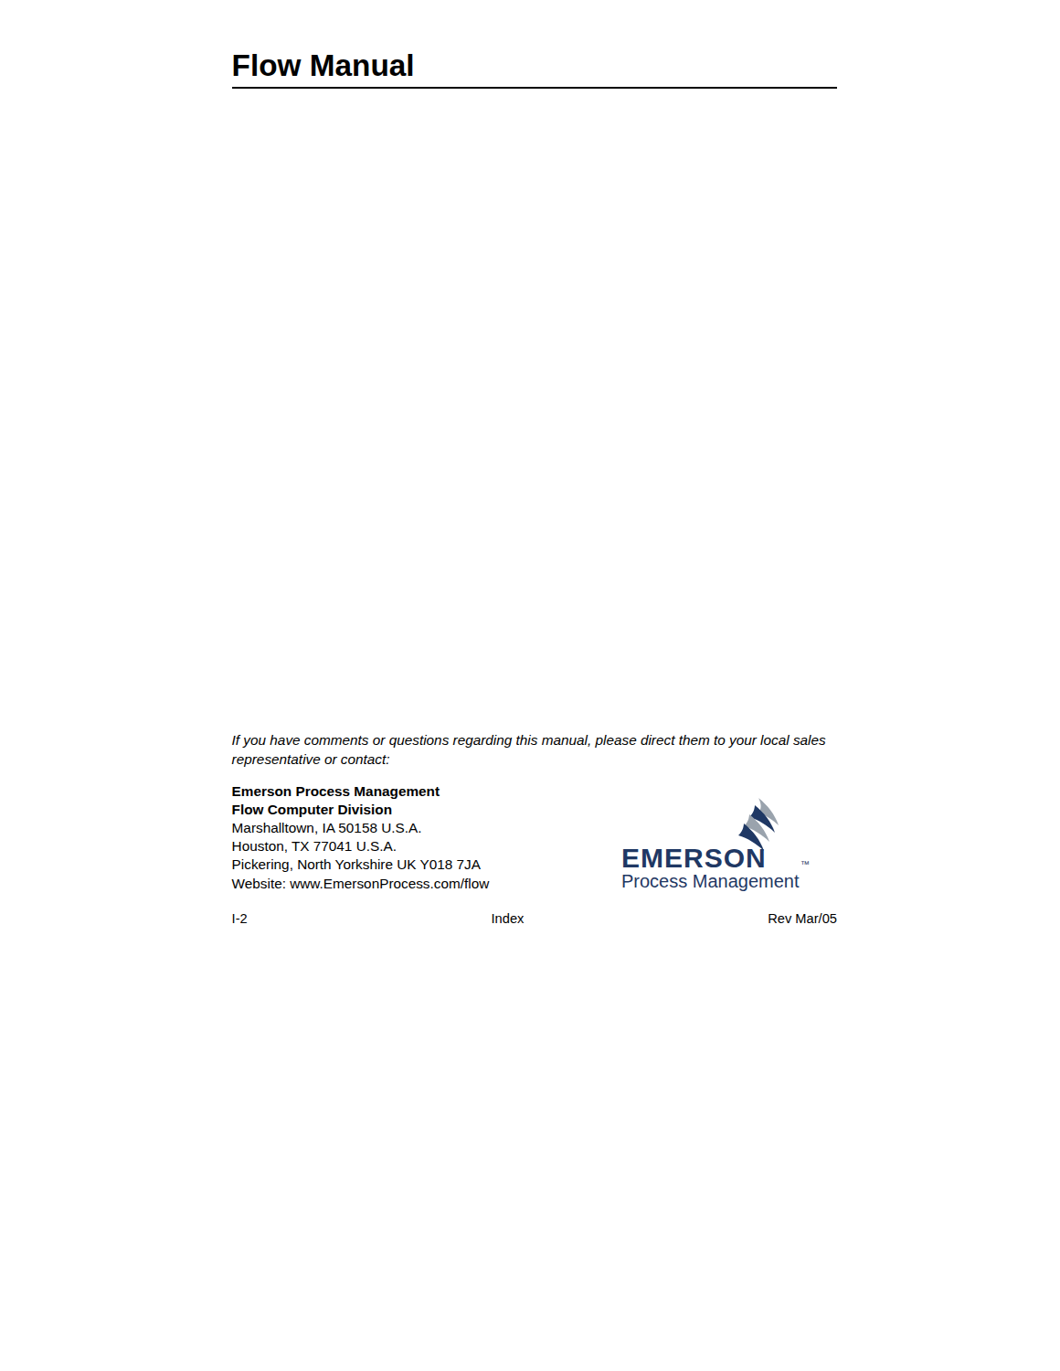Flow Manual
If you have comments or questions regarding this manual, please direct them to your local sales representative or contact:
Emerson Process Management
Flow Computer Division
Marshalltown, IA 50158 U.S.A.
Houston, TX 77041 U.S.A.
Pickering, North Yorkshire UK Y018 7JA
Website: www.EmersonProcess.com/flow
Emerson Process Management EMERSON ™ Process Management
I-2
Index
Rev Mar/05